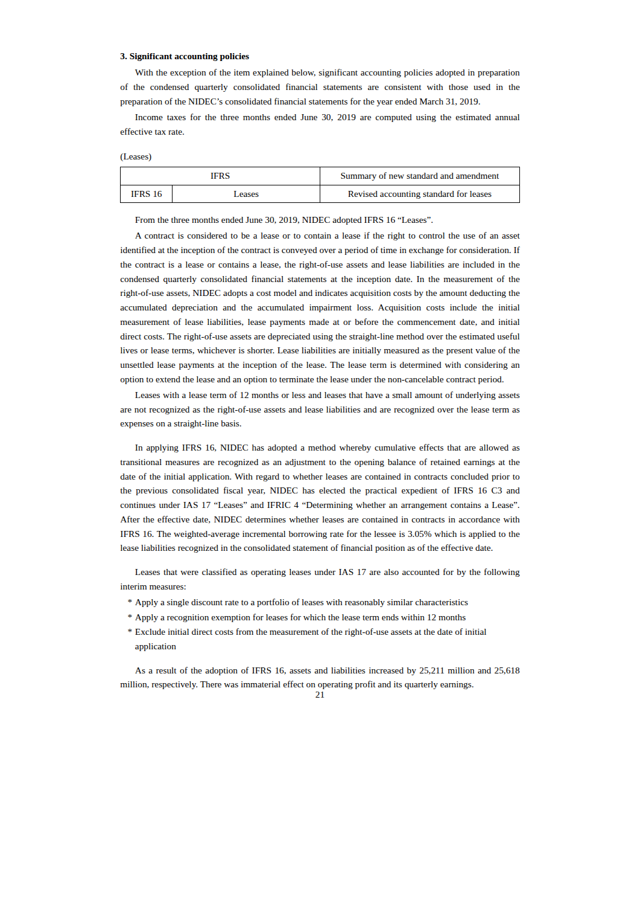3. Significant accounting policies
With the exception of the item explained below, significant accounting policies adopted in preparation of the condensed quarterly consolidated financial statements are consistent with those used in the preparation of the NIDEC’s consolidated financial statements for the year ended March 31, 2019.
Income taxes for the three months ended June 30, 2019 are computed using the estimated annual effective tax rate.
(Leases)
| IFRS | Summary of new standard and amendment |
| IFRS 16 | Leases | Revised accounting standard for leases |
From the three months ended June 30, 2019, NIDEC adopted IFRS 16 “Leases”.
A contract is considered to be a lease or to contain a lease if the right to control the use of an asset identified at the inception of the contract is conveyed over a period of time in exchange for consideration. If the contract is a lease or contains a lease, the right-of-use assets and lease liabilities are included in the condensed quarterly consolidated financial statements at the inception date. In the measurement of the right-of-use assets, NIDEC adopts a cost model and indicates acquisition costs by the amount deducting the accumulated depreciation and the accumulated impairment loss. Acquisition costs include the initial measurement of lease liabilities, lease payments made at or before the commencement date, and initial direct costs. The right-of-use assets are depreciated using the straight-line method over the estimated useful lives or lease terms, whichever is shorter. Lease liabilities are initially measured as the present value of the unsettled lease payments at the inception of the lease. The lease term is determined with considering an option to extend the lease and an option to terminate the lease under the non-cancelable contract period.
Leases with a lease term of 12 months or less and leases that have a small amount of underlying assets are not recognized as the right-of-use assets and lease liabilities and are recognized over the lease term as expenses on a straight-line basis.
In applying IFRS 16, NIDEC has adopted a method whereby cumulative effects that are allowed as transitional measures are recognized as an adjustment to the opening balance of retained earnings at the date of the initial application. With regard to whether leases are contained in contracts concluded prior to the previous consolidated fiscal year, NIDEC has elected the practical expedient of IFRS 16 C3 and continues under IAS 17 “Leases” and IFRIC 4 “Determining whether an arrangement contains a Lease”. After the effective date, NIDEC determines whether leases are contained in contracts in accordance with IFRS 16. The weighted-average incremental borrowing rate for the lessee is 3.05% which is applied to the lease liabilities recognized in the consolidated statement of financial position as of the effective date.
Leases that were classified as operating leases under IAS 17 are also accounted for by the following interim measures:
Apply a single discount rate to a portfolio of leases with reasonably similar characteristics
Apply a recognition exemption for leases for which the lease term ends within 12 months
Exclude initial direct costs from the measurement of the right-of-use assets at the date of initial application
As a result of the adoption of IFRS 16, assets and liabilities increased by 25,211 million and 25,618 million, respectively. There was immaterial effect on operating profit and its quarterly earnings.
21